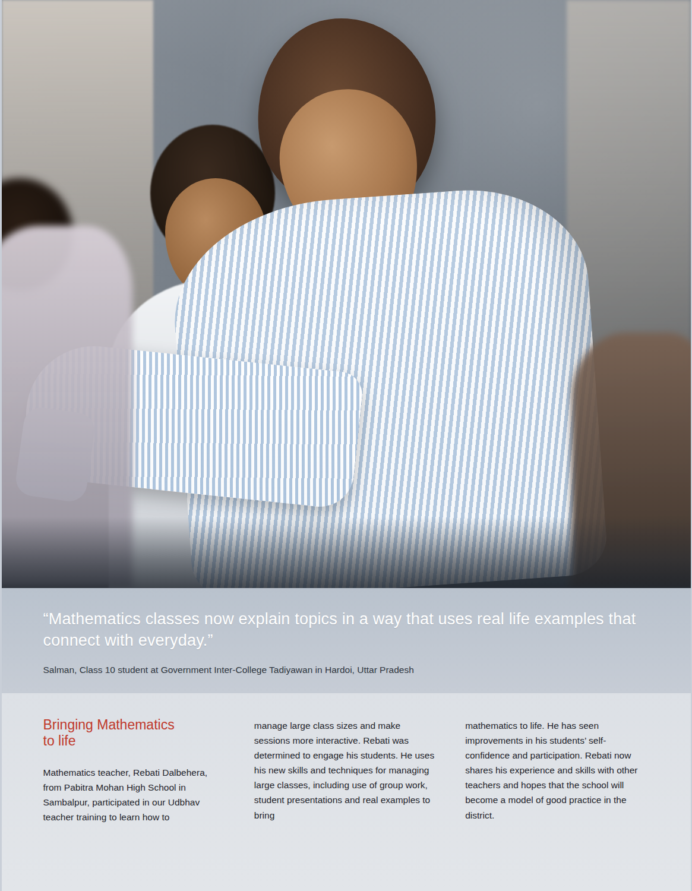“Mathematics classes now explain topics in a way that uses real life examples that connect with everyday.”
Salman, Class 10 student at Government Inter-College Tadiyawan in Hardoi, Uttar Pradesh
Bringing Mathematics
to life
Mathematics teacher, Rebati Dalbehera, from Pabitra Mohan High School in Sambalpur, participated in our Udbhav teacher training to learn how to
manage large class sizes and make sessions more interactive. Rebati was determined to engage his students. He uses his new skills and techniques for managing large classes, including use of group work, student presentations and real examples to bring
mathematics to life. He has seen improvements in his students’ self-confidence and participation. Rebati now shares his experience and skills with other teachers and hopes that the school will become a model of good practice in the district.